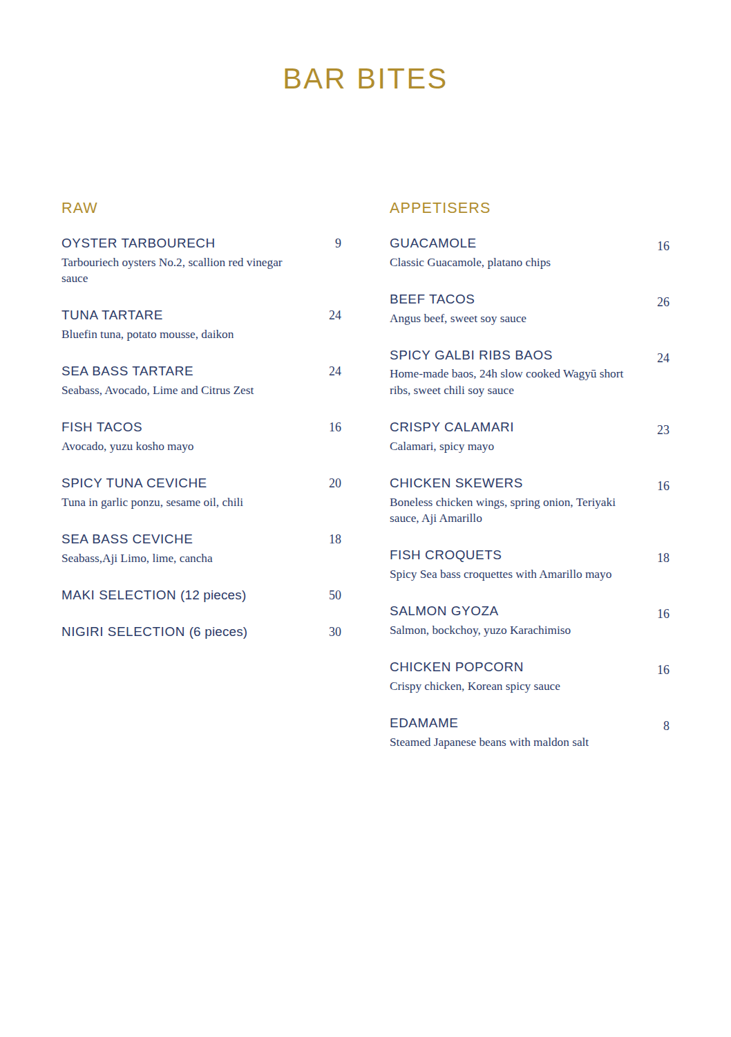Bar Bites
Raw
Oyster Tarbourech
Tarbouriech oysters No.2, scallion red vinegar sauce
9
Tuna Tartare
Bluefin tuna, potato mousse, daikon
24
Sea Bass Tartare
Seabass, Avocado, Lime and Citrus Zest
24
Fish Tacos
Avocado, yuzu kosho mayo
16
Spicy Tuna Ceviche
Tuna in garlic ponzu, sesame oil, chili
20
Sea Bass Ceviche
Seabass,Aji Limo, lime, cancha
18
Maki Selection (12 pieces)
50
Nigiri Selection (6 pieces)
30
Appetisers
Guacamole
Classic Guacamole, platano chips
16
Beef Tacos
Angus beef, sweet soy sauce
26
Spicy Galbi Ribs Baos
Home-made baos, 24h slow cooked Wagyū short ribs, sweet chili soy sauce
24
Crispy Calamari
Calamari, spicy mayo
23
Chicken Skewers
Boneless chicken wings, spring onion, Teriyaki sauce, Aji Amarillo
16
Fish Croquets
Spicy Sea bass croquettes with Amarillo mayo
18
Salmon Gyoza
Salmon, bockchoy, yuzo Karachimiso
16
Chicken Popcorn
Crispy chicken, Korean spicy sauce
16
Edamame
Steamed Japanese beans with maldon salt
8